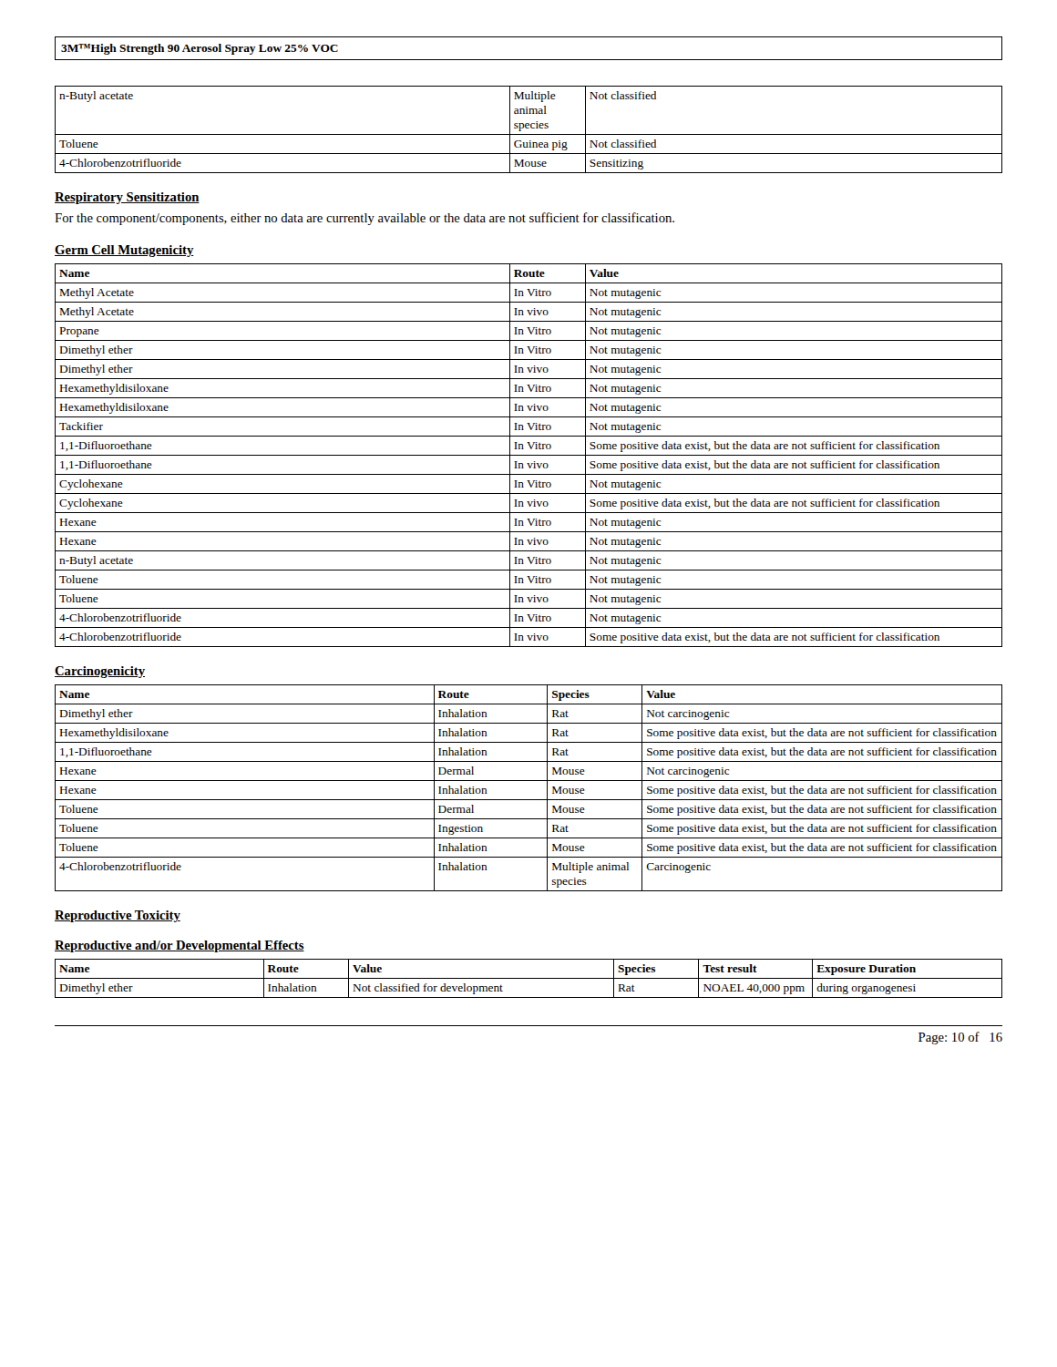3M™High Strength 90 Aerosol Spray Low 25% VOC
| n-Butyl acetate | Multiple animal species | Not classified |
| Toluene | Guinea pig | Not classified |
| 4-Chlorobenzotrifluoride | Mouse | Sensitizing |
Respiratory Sensitization
For the component/components, either no data are currently available or the data are not sufficient for classification.
Germ Cell Mutagenicity
| Name | Route | Value |
| --- | --- | --- |
| Methyl Acetate | In Vitro | Not mutagenic |
| Methyl Acetate | In vivo | Not mutagenic |
| Propane | In Vitro | Not mutagenic |
| Dimethyl ether | In Vitro | Not mutagenic |
| Dimethyl ether | In vivo | Not mutagenic |
| Hexamethyldisiloxane | In Vitro | Not mutagenic |
| Hexamethyldisiloxane | In vivo | Not mutagenic |
| Tackifier | In Vitro | Not mutagenic |
| 1,1-Difluoroethane | In Vitro | Some positive data exist, but the data are not sufficient for classification |
| 1,1-Difluoroethane | In vivo | Some positive data exist, but the data are not sufficient for classification |
| Cyclohexane | In Vitro | Not mutagenic |
| Cyclohexane | In vivo | Some positive data exist, but the data are not sufficient for classification |
| Hexane | In Vitro | Not mutagenic |
| Hexane | In vivo | Not mutagenic |
| n-Butyl acetate | In Vitro | Not mutagenic |
| Toluene | In Vitro | Not mutagenic |
| Toluene | In vivo | Not mutagenic |
| 4-Chlorobenzotrifluoride | In Vitro | Not mutagenic |
| 4-Chlorobenzotrifluoride | In vivo | Some positive data exist, but the data are not sufficient for classification |
Carcinogenicity
| Name | Route | Species | Value |
| --- | --- | --- | --- |
| Dimethyl ether | Inhalation | Rat | Not carcinogenic |
| Hexamethyldisiloxane | Inhalation | Rat | Some positive data exist, but the data are not sufficient for classification |
| 1,1-Difluoroethane | Inhalation | Rat | Some positive data exist, but the data are not sufficient for classification |
| Hexane | Dermal | Mouse | Not carcinogenic |
| Hexane | Inhalation | Mouse | Some positive data exist, but the data are not sufficient for classification |
| Toluene | Dermal | Mouse | Some positive data exist, but the data are not sufficient for classification |
| Toluene | Ingestion | Rat | Some positive data exist, but the data are not sufficient for classification |
| Toluene | Inhalation | Mouse | Some positive data exist, but the data are not sufficient for classification |
| 4-Chlorobenzotrifluoride | Inhalation | Multiple animal species | Carcinogenic |
Reproductive Toxicity
Reproductive and/or Developmental Effects
| Name | Route | Value | Species | Test result | Exposure Duration |
| --- | --- | --- | --- | --- | --- |
| Dimethyl ether | Inhalation | Not classified for development | Rat | NOAEL 40,000 ppm | during organogenesi |
Page: 10 of 16